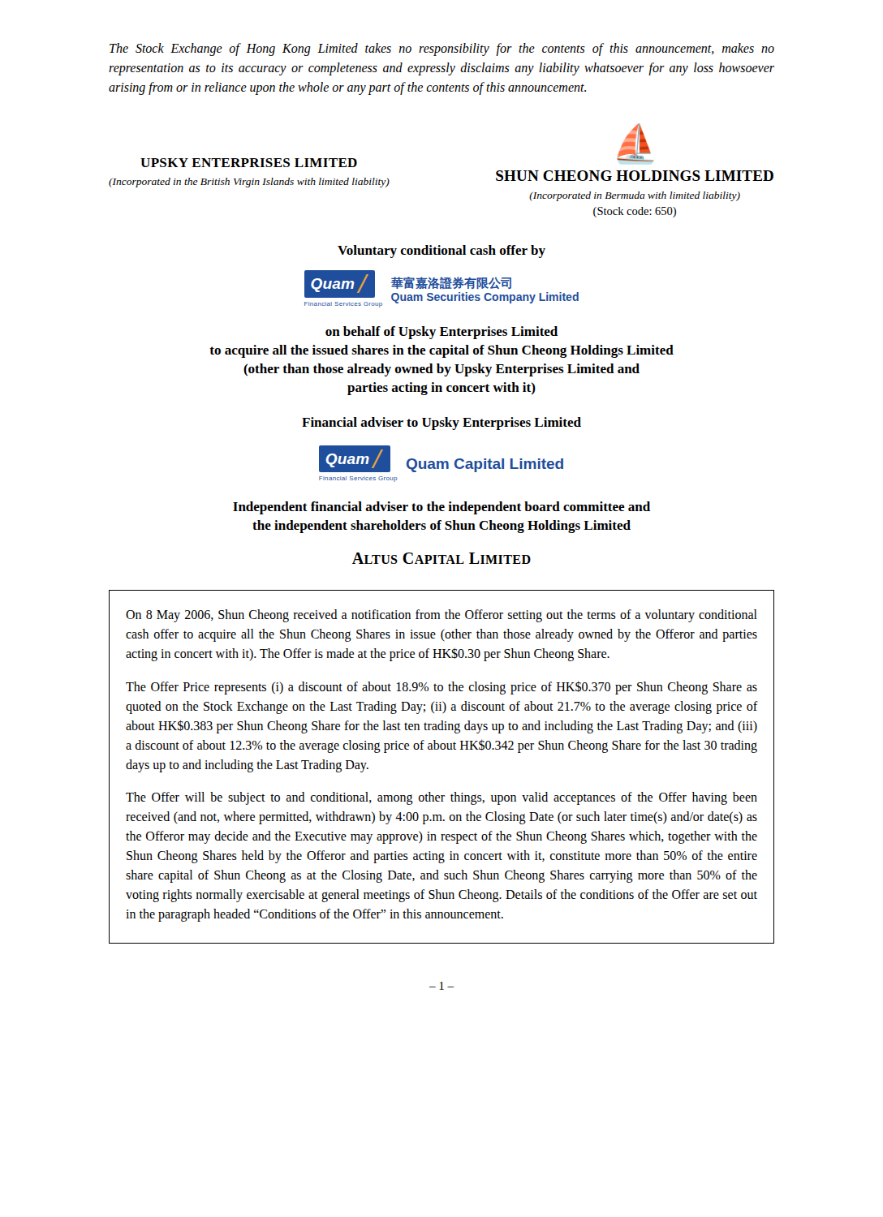The Stock Exchange of Hong Kong Limited takes no responsibility for the contents of this announcement, makes no representation as to its accuracy or completeness and expressly disclaims any liability whatsoever for any loss howsoever arising from or in reliance upon the whole or any part of the contents of this announcement.
UPSKY ENTERPRISES LIMITED
(Incorporated in the British Virgin Islands with limited liability)
⛵
SHUN CHEONG HOLDINGS LIMITED
(Incorporated in Bermuda with limited liability)
(Stock code: 650)
Voluntary conditional cash offer by
Quam╱
Financial Services Group
華富嘉洛證券有限公司
Quam Securities Company Limited
on behalf of Upsky Enterprises Limited
to acquire all the issued shares in the capital of Shun Cheong Holdings Limited
(other than those already owned by Upsky Enterprises Limited and
parties acting in concert with it)
Financial adviser to Upsky Enterprises Limited
Quam╱
Financial Services Group
Quam Capital Limited
Independent financial adviser to the independent board committee and
the independent shareholders of Shun Cheong Holdings Limited
ALTUS CAPITAL LIMITED
On 8 May 2006, Shun Cheong received a notification from the Offeror setting out the terms of a voluntary conditional cash offer to acquire all the Shun Cheong Shares in issue (other than those already owned by the Offeror and parties acting in concert with it). The Offer is made at the price of HK$0.30 per Shun Cheong Share.
The Offer Price represents (i) a discount of about 18.9% to the closing price of HK$0.370 per Shun Cheong Share as quoted on the Stock Exchange on the Last Trading Day; (ii) a discount of about 21.7% to the average closing price of about HK$0.383 per Shun Cheong Share for the last ten trading days up to and including the Last Trading Day; and (iii) a discount of about 12.3% to the average closing price of about HK$0.342 per Shun Cheong Share for the last 30 trading days up to and including the Last Trading Day.
The Offer will be subject to and conditional, among other things, upon valid acceptances of the Offer having been received (and not, where permitted, withdrawn) by 4:00 p.m. on the Closing Date (or such later time(s) and/or date(s) as the Offeror may decide and the Executive may approve) in respect of the Shun Cheong Shares which, together with the Shun Cheong Shares held by the Offeror and parties acting in concert with it, constitute more than 50% of the entire share capital of Shun Cheong as at the Closing Date, and such Shun Cheong Shares carrying more than 50% of the voting rights normally exercisable at general meetings of Shun Cheong. Details of the conditions of the Offer are set out in the paragraph headed “Conditions of the Offer” in this announcement.
– 1 –